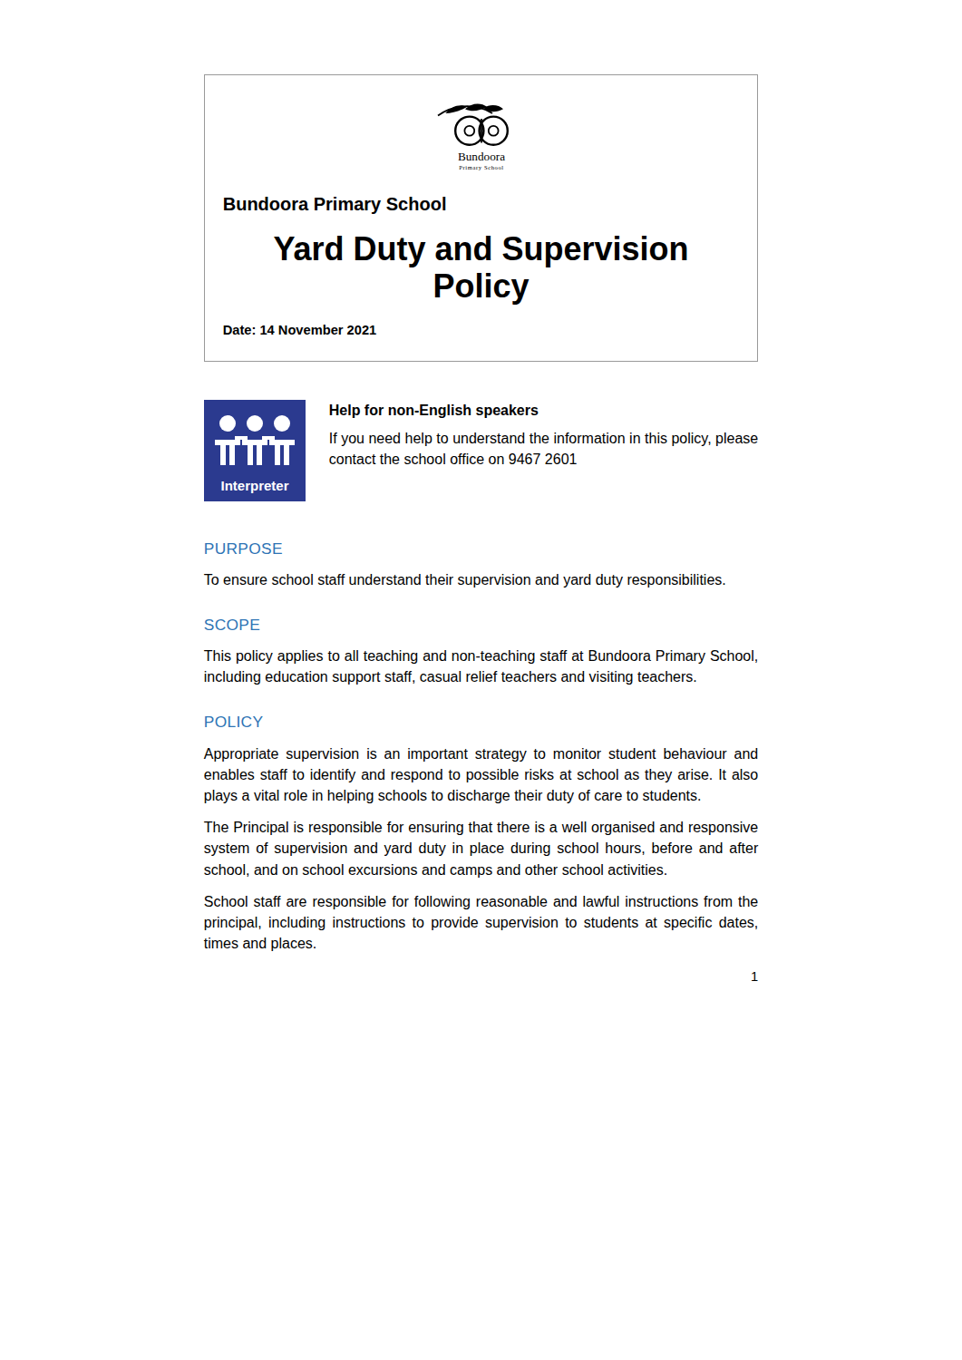Bundoora Primary School
Bundoora Primary School
Yard Duty and Supervision Policy
Date: 14 November 2021
Interpreter
Help for non-English speakers
If you need help to understand the information in this policy, please contact the school office on 9467 2601
PURPOSE
To ensure school staff understand their supervision and yard duty responsibilities.
SCOPE
This policy applies to all teaching and non-teaching staff at Bundoora Primary School, including education support staff, casual relief teachers and visiting teachers.
POLICY
Appropriate supervision is an important strategy to monitor student behaviour and enables staff to identify and respond to possible risks at school as they arise. It also plays a vital role in helping schools to discharge their duty of care to students.
The Principal is responsible for ensuring that there is a well organised and responsive system of supervision and yard duty in place during school hours, before and after school, and on school excursions and camps and other school activities.
School staff are responsible for following reasonable and lawful instructions from the principal, including instructions to provide supervision to students at specific dates, times and places.
1